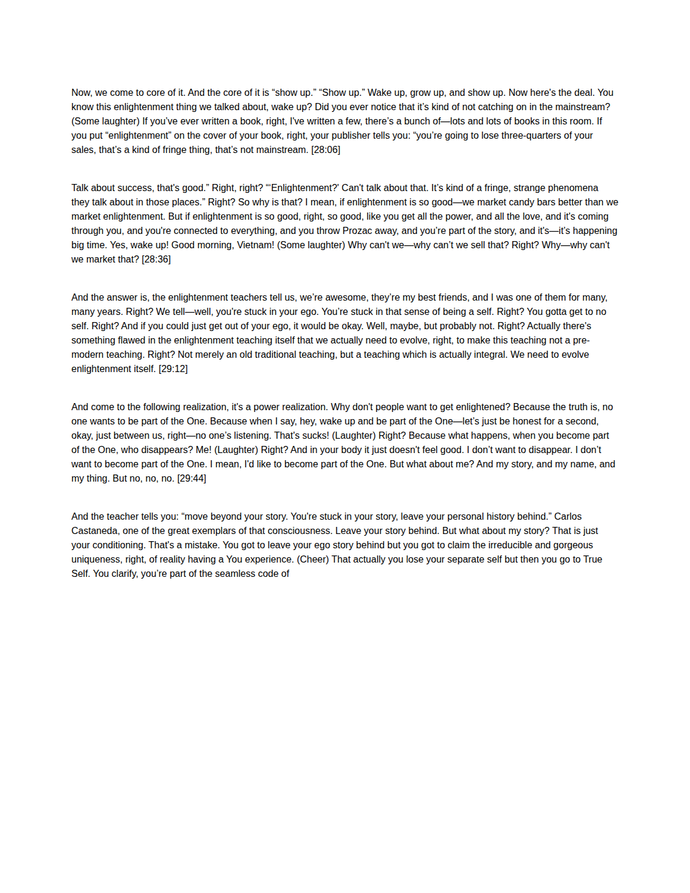Now, we come to core of it. And the core of it is “show up.” “Show up.” Wake up, grow up, and show up. Now here's the deal. You know this enlightenment thing we talked about, wake up? Did you ever notice that it’s kind of not catching on in the mainstream? (Some laughter) If you’ve ever written a book, right, I've written a few, there’s a bunch of—lots and lots of books in this room. If you put “enlightenment” on the cover of your book, right, your publisher tells you: “you’re going to lose three-quarters of your sales, that’s a kind of fringe thing, that’s not mainstream. [28:06]
Talk about success, that's good.” Right, right? “‘Enlightenment?' Can't talk about that. It’s kind of a fringe, strange phenomena they talk about in those places.” Right? So why is that? I mean, if enlightenment is so good—we market candy bars better than we market enlightenment. But if enlightenment is so good, right, so good, like you get all the power, and all the love, and it's coming through you, and you're connected to everything, and you throw Prozac away, and you’re part of the story, and it's—it’s happening big time. Yes, wake up! Good morning, Vietnam! (Some laughter) Why can't we—why can’t we sell that? Right? Why—why can't we market that? [28:36]
And the answer is, the enlightenment teachers tell us, we’re awesome, they’re my best friends, and I was one of them for many, many years. Right? We tell—well, you're stuck in your ego. You’re stuck in that sense of being a self. Right? You gotta get to no self. Right? And if you could just get out of your ego, it would be okay. Well, maybe, but probably not. Right? Actually there's something flawed in the enlightenment teaching itself that we actually need to evolve, right, to make this teaching not a pre-modern teaching. Right? Not merely an old traditional teaching, but a teaching which is actually integral. We need to evolve enlightenment itself. [29:12]
And come to the following realization, it's a power realization. Why don't people want to get enlightened? Because the truth is, no one wants to be part of the One. Because when I say, hey, wake up and be part of the One—let’s just be honest for a second, okay, just between us, right—no one’s listening. That's sucks! (Laughter) Right? Because what happens, when you become part of the One, who disappears? Me! (Laughter) Right? And in your body it just doesn't feel good. I don’t want to disappear. I don’t want to become part of the One. I mean, I'd like to become part of the One. But what about me? And my story, and my name, and my thing. But no, no, no. [29:44]
And the teacher tells you: “move beyond your story. You're stuck in your story, leave your personal history behind.” Carlos Castaneda, one of the great exemplars of that consciousness. Leave your story behind. But what about my story? That is just your conditioning. That's a mistake. You got to leave your ego story behind but you got to claim the irreducible and gorgeous uniqueness, right, of reality having a You experience. (Cheer) That actually you lose your separate self but then you go to True Self. You clarify, you’re part of the seamless code of